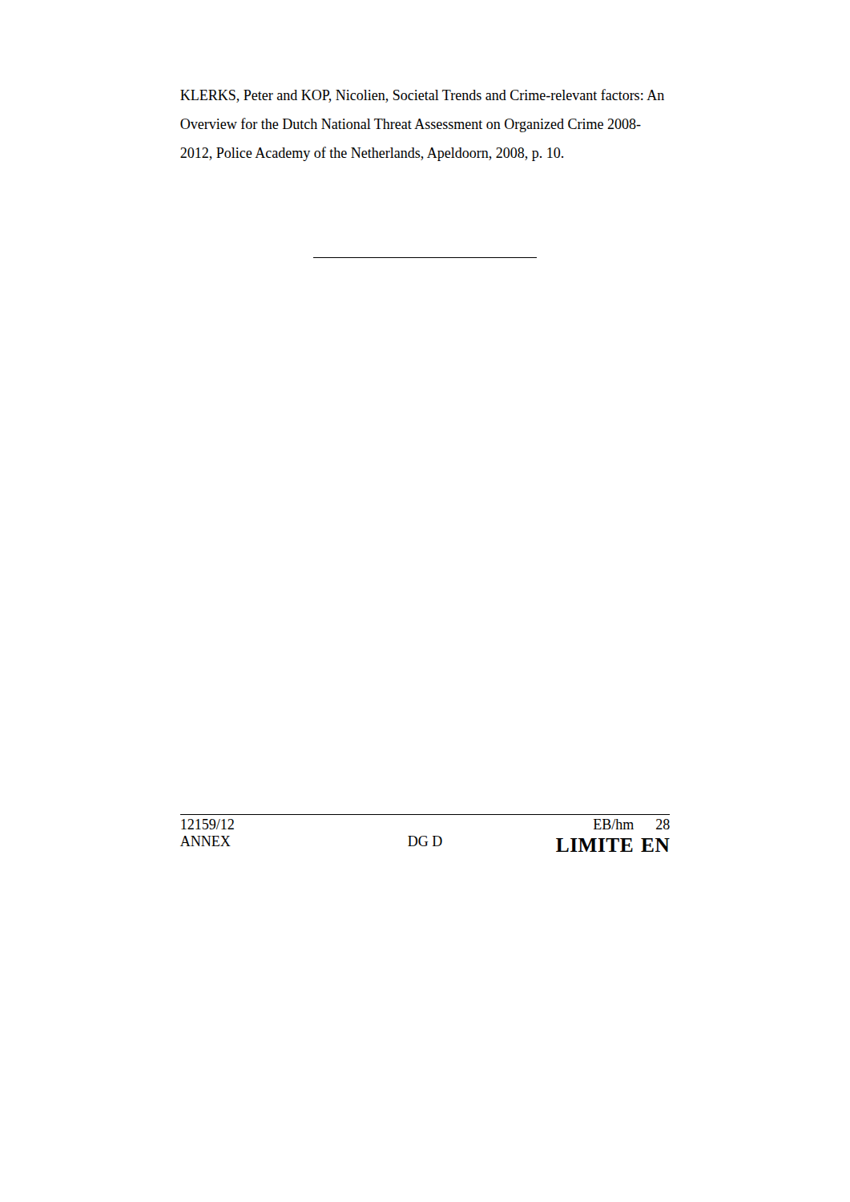KLERKS, Peter and KOP, Nicolien, Societal Trends and Crime-relevant factors: An Overview for the Dutch National Threat Assessment on Organized Crime 2008-2012, Police Academy of the Netherlands, Apeldoorn, 2008, p. 10.
| 12159/12 | | EB/hm 28 |
| ANNEX | DG D | LIMITE EN |